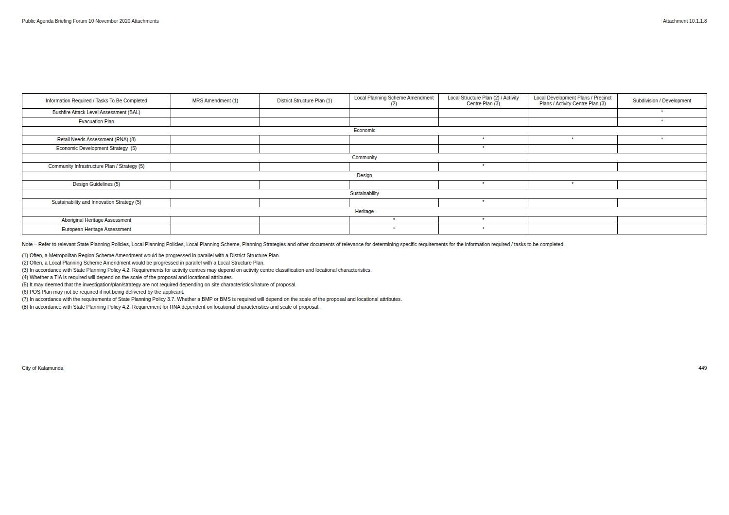Public Agenda Briefing Forum 10 November 2020 Attachments
Attachment 10.1.1.8
| Information Required / Tasks To Be Completed | MRS Amendment (1) | District Structure Plan (1) | Local Planning Scheme Amendment (2) | Local Structure Plan (2) / Activity Centre Plan (3) | Local Development Plans / Precinct Plans / Activity Centre Plan (3) | Subdivision / Development |
| --- | --- | --- | --- | --- | --- | --- |
| Bushfire Attack Level Assessment (BAL) | | | | | | * |
| Evacuation Plan | | | | | | * |
| Economic |
| Retail Needs Assessment (RNA) (8) | | | | * | * | * |
| Economic Development Strategy (5) | | | | * | | |
| Community |
| Community Infrastructure Plan / Strategy (5) | | | | * | | |
| Design |
| Design Guidelines (5) | | | | * | * | |
| Sustainability |
| Sustainability and Innovation Strategy (5) | | | | * | | |
| Heritage |
| Aboriginal Heritage Assessment | | | * | * | | |
| European Heritage Assessment | | | * | * | | |
Note – Refer to relevant State Planning Policies, Local Planning Policies, Local Planning Scheme, Planning Strategies and other documents of relevance for determining specific requirements for the information required / tasks to be completed.
(1) Often, a Metropolitan Region Scheme Amendment would be progressed in parallel with a District Structure Plan.
(2) Often, a Local Planning Scheme Amendment would be progressed in parallel with a Local Structure Plan.
(3) In accordance with State Planning Policy 4.2. Requirements for activity centres may depend on activity centre classification and locational characteristics.
(4) Whether a TIA is required will depend on the scale of the proposal and locational attributes.
(5) It may deemed that the investigation/plan/strategy are not required depending on site characteristics/nature of proposal.
(6) POS Plan may not be required if not being delivered by the applicant.
(7) In accordance with the requirements of State Planning Policy 3.7. Whether a BMP or BMS is required will depend on the scale of the proposal and locational attributes.
(8) In accordance with State Planning Policy 4.2. Requirement for RNA dependent on locational characteristics and scale of proposal.
City of Kalamunda
449